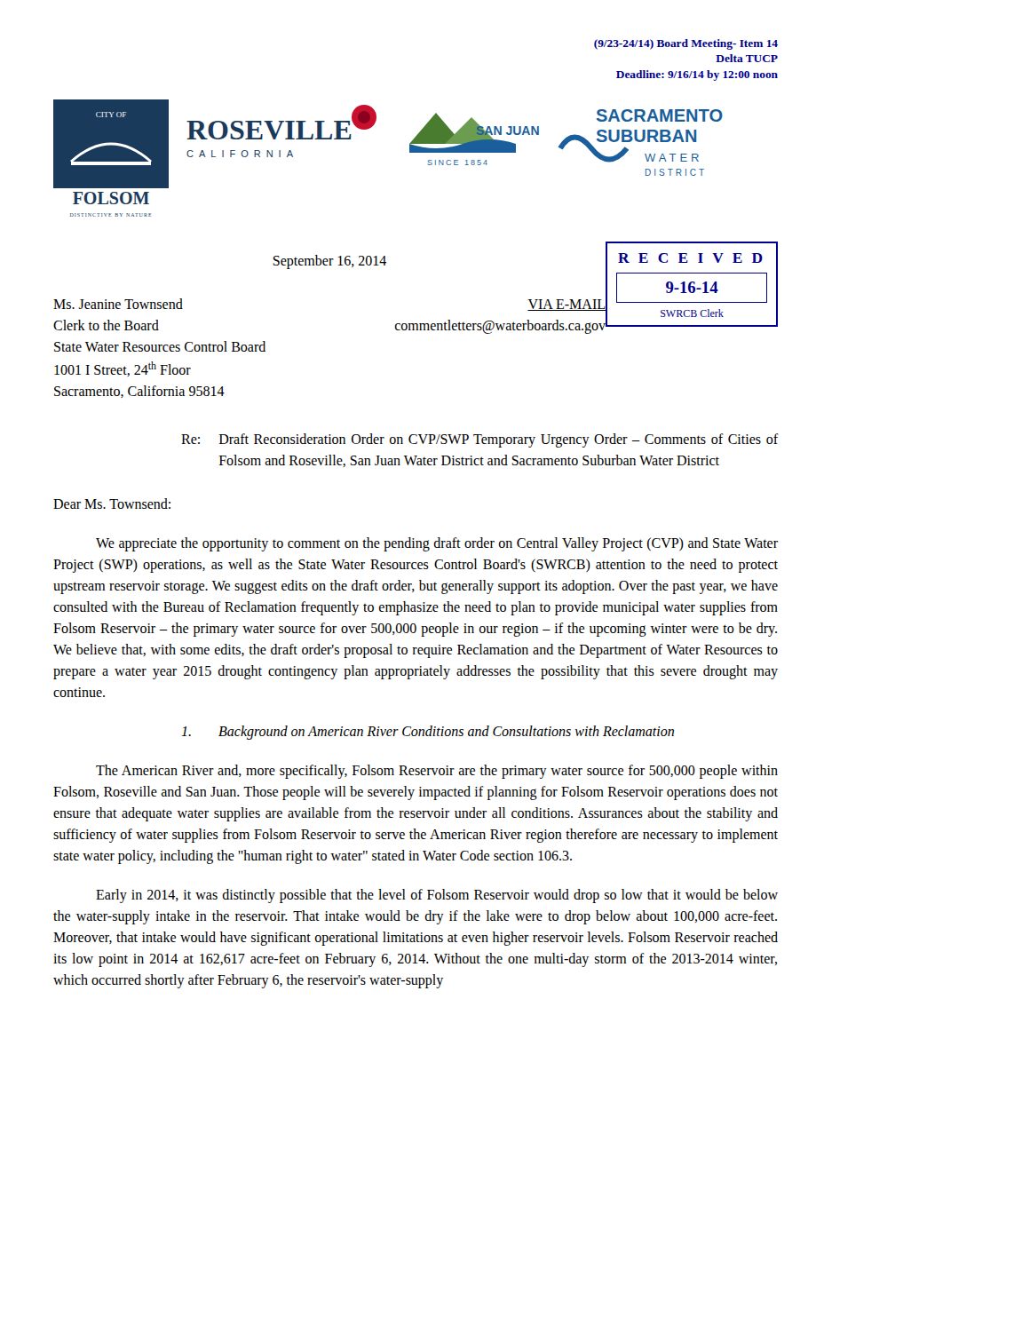(9/23-24/14) Board Meeting- Item 14
Delta TUCP
Deadline: 9/16/14 by 12:00 noon
R E C E I V E D
9-16-14
SWRCB Clerk
September 16, 2014
Ms. Jeanine Townsend
Clerk to the Board
State Water Resources Control Board
1001 I Street, 24th Floor
Sacramento, California 95814
VIA E-MAIL
commentletters@waterboards.ca.gov
| Re: | Draft Reconsideration Order on CVP/SWP Temporary Urgency Order – Comments of Cities of Folsom and Roseville, San Juan Water District and Sacramento Suburban Water District |
Dear Ms. Townsend:
We appreciate the opportunity to comment on the pending draft order on Central Valley Project (CVP) and State Water Project (SWP) operations, as well as the State Water Resources Control Board's (SWRCB) attention to the need to protect upstream reservoir storage. We suggest edits on the draft order, but generally support its adoption. Over the past year, we have consulted with the Bureau of Reclamation frequently to emphasize the need to plan to provide municipal water supplies from Folsom Reservoir – the primary water source for over 500,000 people in our region – if the upcoming winter were to be dry. We believe that, with some edits, the draft order's proposal to require Reclamation and the Department of Water Resources to prepare a water year 2015 drought contingency plan appropriately addresses the possibility that this severe drought may continue.
| 1. | Background on American River Conditions and Consultations with Reclamation |
The American River and, more specifically, Folsom Reservoir are the primary water source for 500,000 people within Folsom, Roseville and San Juan. Those people will be severely impacted if planning for Folsom Reservoir operations does not ensure that adequate water supplies are available from the reservoir under all conditions. Assurances about the stability and sufficiency of water supplies from Folsom Reservoir to serve the American River region therefore are necessary to implement state water policy, including the "human right to water" stated in Water Code section 106.3.
Early in 2014, it was distinctly possible that the level of Folsom Reservoir would drop so low that it would be below the water-supply intake in the reservoir. That intake would be dry if the lake were to drop below about 100,000 acre-feet. Moreover, that intake would have significant operational limitations at even higher reservoir levels. Folsom Reservoir reached its low point in 2014 at 162,617 acre-feet on February 6, 2014. Without the one multi-day storm of the 2013-2014 winter, which occurred shortly after February 6, the reservoir's water-supply